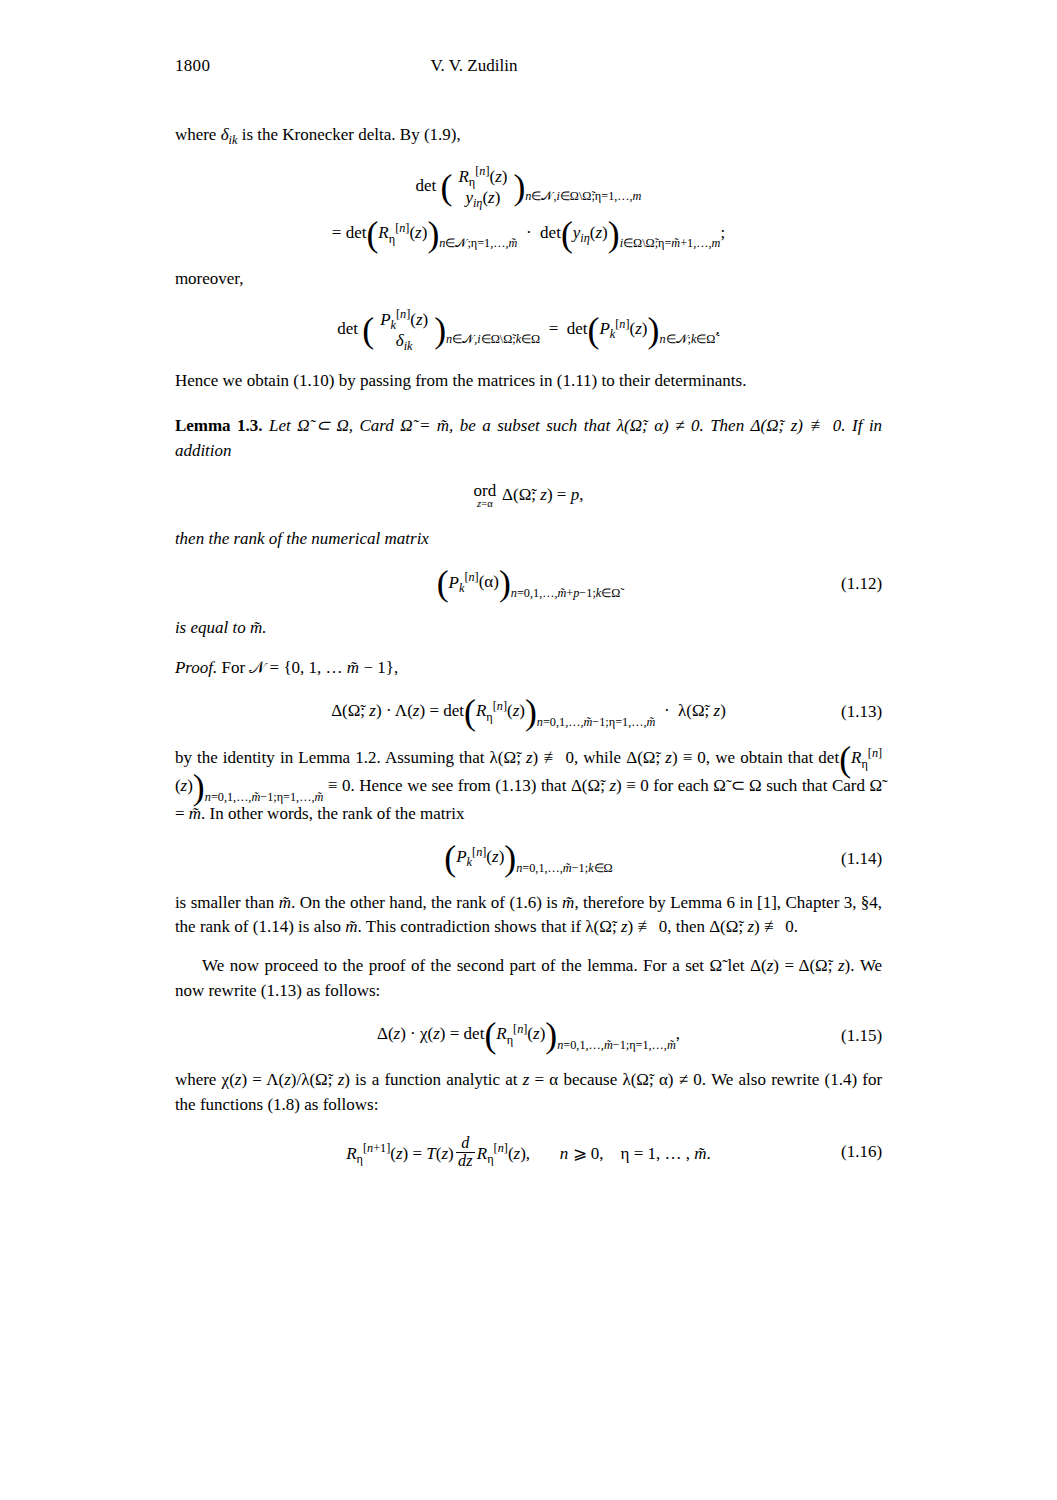1800 V. V. Zudilin
where δik is the Kronecker delta. By (1.9),
det ( Rη[n](z) yiη(z) ) n∈𝒩,i∈Ω\Ω̃;η=1,…,m
= det(Rη[n](z)) n∈𝒩;η=1,…,m̃ · det(yiη(z)) i∈Ω\Ω̃;η=m̃+1,…,m;
moreover,
det ( Pk[n](z) δik ) n∈𝒩,i∈Ω\Ω̃;k∈Ω = det(Pk[n](z)) n∈𝒩;k∈Ω̃.
Hence we obtain (1.10) by passing from the matrices in (1.11) to their determinants.
Lemma 1.3. Let Ω̃ ⊂ Ω, Card Ω̃ = m̃, be a subset such that λ(Ω̃; α) ≠ 0. Then Δ(Ω̃; z) ≢ 0. If in addition
ord z=α Δ(Ω̃; z) = p,
then the rank of the numerical matrix
(Pk[n](α)) n=0,1,…,m̃+p−1;k∈Ω̃ (1.12)
is equal to m̃.
Proof. For 𝒩 = {0, 1, … m̃ − 1},
Δ(Ω̃; z) · Λ(z) = det(Rη[n](z)) n=0,1,…,m̃−1;η=1,…,m̃ · λ(Ω̃; z) (1.13)
by the identity in Lemma 1.2. Assuming that λ(Ω̃; z) ≢ 0, while Δ(Ω̃; z) ≡ 0, we obtain that det(Rη[n](z)) n=0,1,…,m̃−1;η=1,…,m̃ ≡ 0. Hence we see from (1.13) that Δ(Ω̃; z) ≡ 0 for each Ω̃ ⊂ Ω such that Card Ω̃ = m̃. In other words, the rank of the matrix
(Pk[n](z)) n=0,1,…,m̃−1;k∈Ω (1.14)
is smaller than m̃. On the other hand, the rank of (1.6) is m̃, therefore by Lemma 6 in [1], Chapter 3, §4, the rank of (1.14) is also m̃. This contradiction shows that if λ(Ω̃; z) ≢ 0, then Δ(Ω̃; z) ≢ 0.
We now proceed to the proof of the second part of the lemma. For a set Ω̃ let Δ(z) = Δ(Ω̃; z). We now rewrite (1.13) as follows:
Δ(z) · χ(z) = det(Rη[n](z)) n=0,1,…,m̃−1;η=1,…,m̃, (1.15)
where χ(z) = Λ(z)/λ(Ω̃; z) is a function analytic at z = α because λ(Ω̃; α) ≠ 0. We also rewrite (1.4) for the functions (1.8) as follows:
Rη[n+1](z) = T(z)ddz Rη[n](z), n ⩾ 0, η = 1, … , m̃. (1.16)